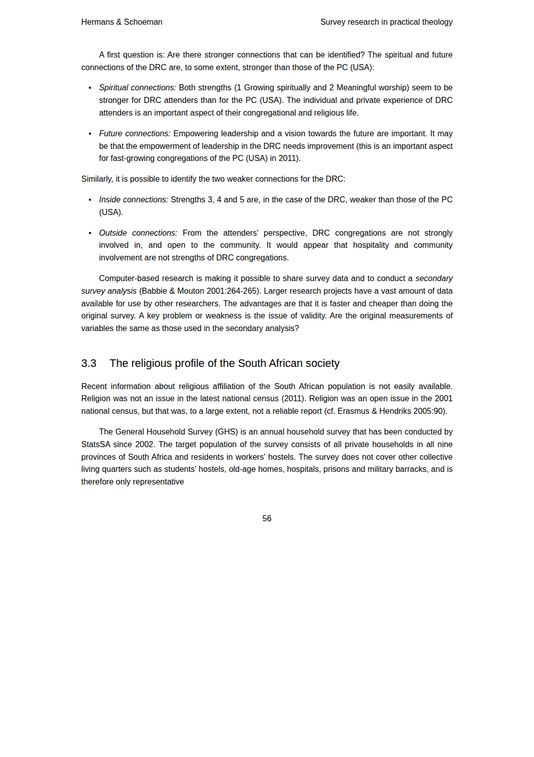Hermans & Schoeman Survey research in practical theology
A first question is: Are there stronger connections that can be identified? The spiritual and future connections of the DRC are, to some extent, stronger than those of the PC (USA):
Spiritual connections: Both strengths (1 Growing spiritually and 2 Meaningful worship) seem to be stronger for DRC attenders than for the PC (USA). The individual and private experience of DRC attenders is an important aspect of their congregational and religious life.
Future connections: Empowering leadership and a vision towards the future are important. It may be that the empowerment of leadership in the DRC needs improvement (this is an important aspect for fast-growing congregations of the PC (USA) in 2011).
Similarly, it is possible to identify the two weaker connections for the DRC:
Inside connections: Strengths 3, 4 and 5 are, in the case of the DRC, weaker than those of the PC (USA).
Outside connections: From the attenders' perspective, DRC congregations are not strongly involved in, and open to the community. It would appear that hospitality and community involvement are not strengths of DRC congregations.
Computer-based research is making it possible to share survey data and to conduct a secondary survey analysis (Babbie & Mouton 2001:264-265). Larger research projects have a vast amount of data available for use by other researchers. The advantages are that it is faster and cheaper than doing the original survey. A key problem or weakness is the issue of validity. Are the original measurements of variables the same as those used in the secondary analysis?
3.3 The religious profile of the South African society
Recent information about religious affiliation of the South African population is not easily available. Religion was not an issue in the latest national census (2011). Religion was an open issue in the 2001 national census, but that was, to a large extent, not a reliable report (cf. Erasmus & Hendriks 2005:90).
The General Household Survey (GHS) is an annual household survey that has been conducted by StatsSA since 2002. The target population of the survey consists of all private households in all nine provinces of South Africa and residents in workers' hostels. The survey does not cover other collective living quarters such as students' hostels, old-age homes, hospitals, prisons and military barracks, and is therefore only representative
56